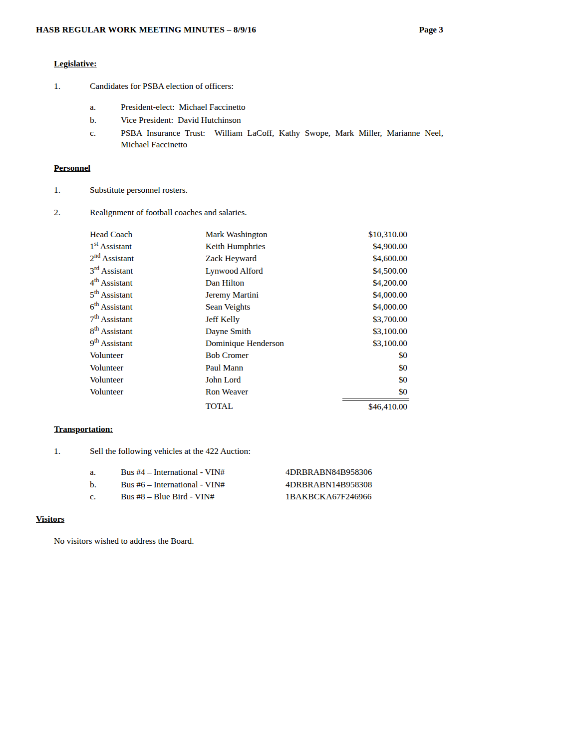HASB REGULAR WORK MEETING MINUTES – 8/9/16 Page 3
Legislative:
1.
Candidates for PSBA election of officers:
a. President-elect: Michael Faccinetto
b. Vice President: David Hutchinson
c. PSBA Insurance Trust: William LaCoff, Kathy Swope, Mark Miller, Marianne Neel, Michael Faccinetto
Personnel
1.
Substitute personnel rosters.
2.
Realignment of football coaches and salaries.
| Head Coach | Mark Washington | $10,310.00 |
| 1 st Assistant | Keith Humphries | $4,900.00 |
| 2 nd Assistant | Zack Heyward | $4,600.00 |
| 3 rd Assistant | Lynwood Alford | $4,500.00 |
| 4 th Assistant | Dan Hilton | $4,200.00 |
| 5 th Assistant | Jeremy Martini | $4,000.00 |
| 6 th Assistant | Sean Veights | $4,000.00 |
| 7 th Assistant | Jeff Kelly | $3,700.00 |
| 8 th Assistant | Dayne Smith | $3,100.00 |
| 9 th Assistant | Dominique Henderson | $3,100.00 |
| Volunteer | Bob Cromer | $0 |
| Volunteer | Paul Mann | $0 |
| Volunteer | John Lord | $0 |
| Volunteer | Ron Weaver | $0 |
| | TOTAL | $46,410.00 |
Transportation:
1.
Sell the following vehicles at the 422 Auction:
| a. | Bus #4 – International - VIN# | 4DRBRABN84B958306 |
| b. | Bus #6 – International - VIN# | 4DRBRABN14B958308 |
| c. | Bus #8 – Blue Bird - VIN# | 1BAKBCKA67F246966 |
Visitors
No visitors wished to address the Board.